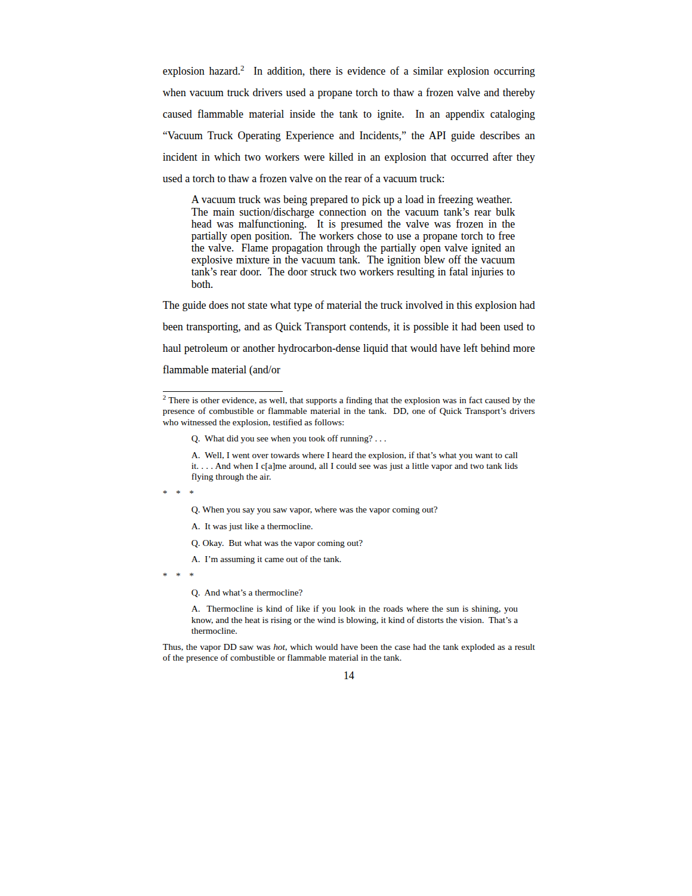explosion hazard.2 In addition, there is evidence of a similar explosion occurring when vacuum truck drivers used a propane torch to thaw a frozen valve and thereby caused flammable material inside the tank to ignite. In an appendix cataloging “Vacuum Truck Operating Experience and Incidents,” the API guide describes an incident in which two workers were killed in an explosion that occurred after they used a torch to thaw a frozen valve on the rear of a vacuum truck:
A vacuum truck was being prepared to pick up a load in freezing weather. The main suction/discharge connection on the vacuum tank’s rear bulk head was malfunctioning. It is presumed the valve was frozen in the partially open position. The workers chose to use a propane torch to free the valve. Flame propagation through the partially open valve ignited an explosive mixture in the vacuum tank. The ignition blew off the vacuum tank’s rear door. The door struck two workers resulting in fatal injuries to both.
The guide does not state what type of material the truck involved in this explosion had been transporting, and as Quick Transport contends, it is possible it had been used to haul petroleum or another hydrocarbon-dense liquid that would have left behind more flammable material (and/or
2 There is other evidence, as well, that supports a finding that the explosion was in fact caused by the presence of combustible or flammable material in the tank. DD, one of Quick Transport’s drivers who witnessed the explosion, testified as follows:
Q. What did you see when you took off running? . . .
A. Well, I went over towards where I heard the explosion, if that’s what you want to call it. . . . And when I c[a]me around, all I could see was just a little vapor and two tank lids flying through the air.
* * *
Q. When you say you saw vapor, where was the vapor coming out?
A. It was just like a thermocline.
Q. Okay. But what was the vapor coming out?
A. I’m assuming it came out of the tank.
* * *
Q. And what’s a thermocline?
A. Thermocline is kind of like if you look in the roads where the sun is shining, you know, and the heat is rising or the wind is blowing, it kind of distorts the vision. That’s a thermocline.
Thus, the vapor DD saw was hot, which would have been the case had the tank exploded as a result of the presence of combustible or flammable material in the tank.
14